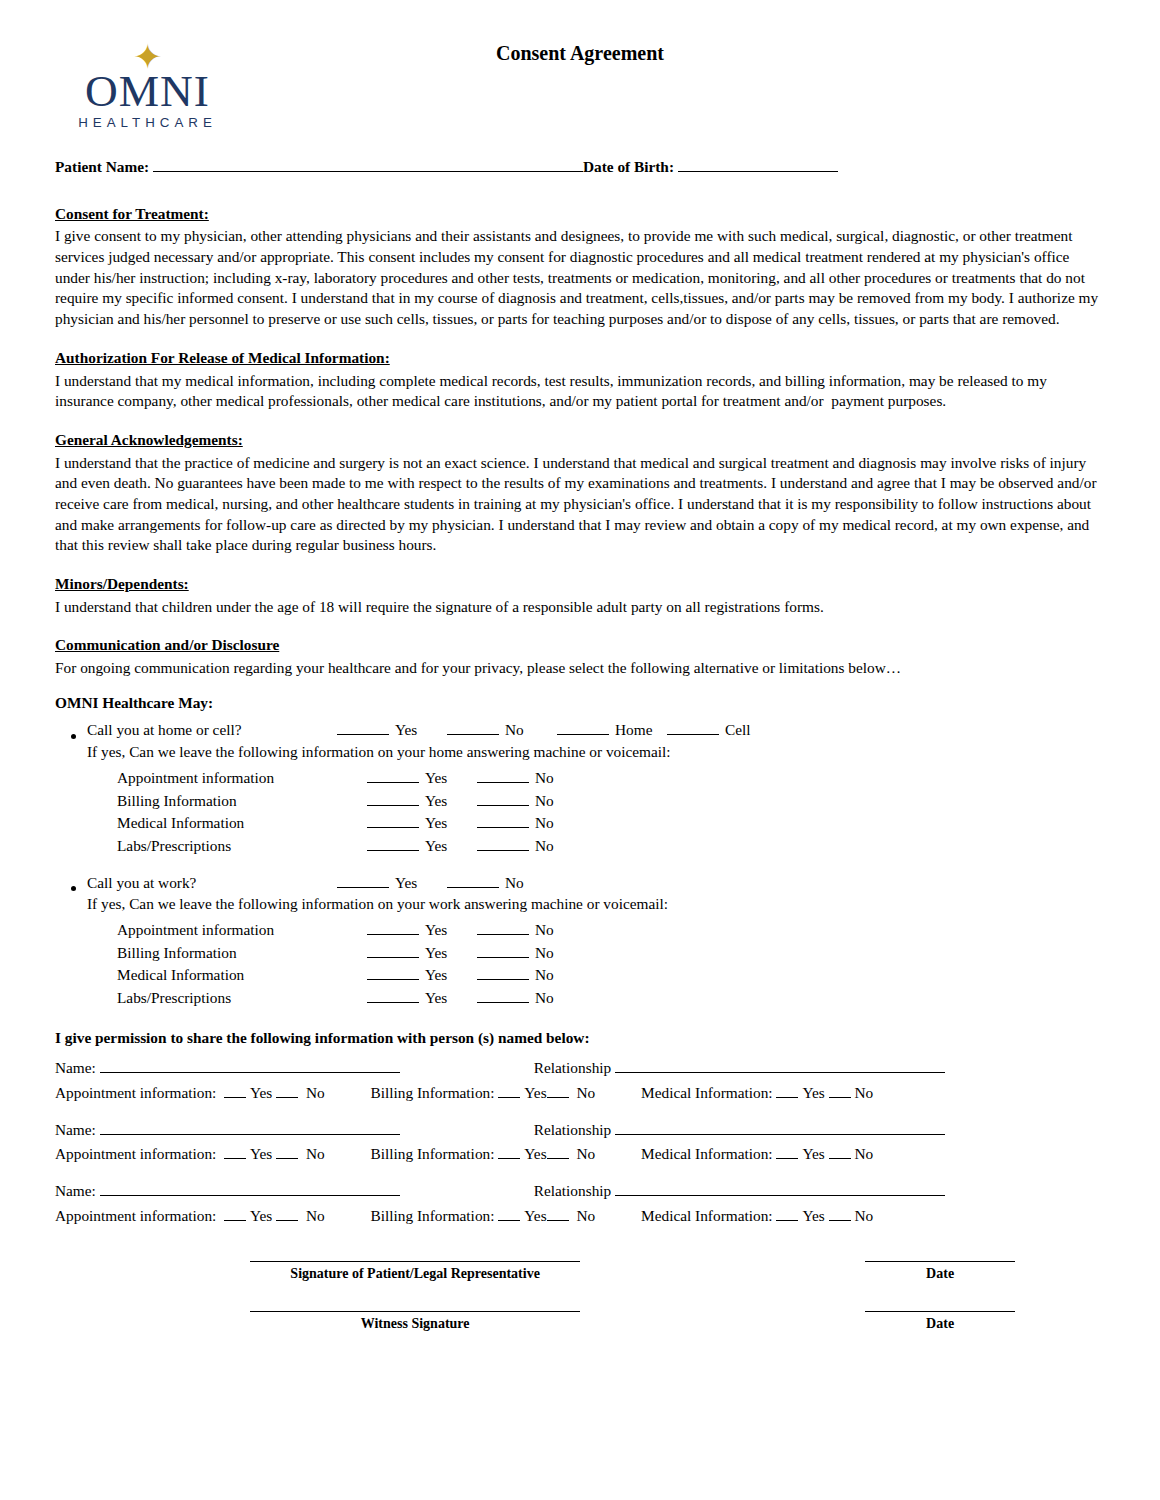✦ OMNI HEALTHCARE
Consent Agreement
Patient Name: Date of Birth:
Consent for Treatment:
I give consent to my physician, other attending physicians and their assistants and designees, to provide me with such medical, surgical, diagnostic, or other treatment services judged necessary and/or appropriate. This consent includes my consent for diagnostic procedures and all medical treatment rendered at my physician's office under his/her instruction; including x-ray, laboratory procedures and other tests, treatments or medication, monitoring, and all other procedures or treatments that do not require my specific informed consent. I understand that in my course of diagnosis and treatment, cells,tissues, and/or parts may be removed from my body. I authorize my physician and his/her personnel to preserve or use such cells, tissues, or parts for teaching purposes and/or to dispose of any cells, tissues, or parts that are removed.
Authorization For Release of Medical Information:
I understand that my medical information, including complete medical records, test results, immunization records, and billing information, may be released to my insurance company, other medical professionals, other medical care institutions, and/or my patient portal for treatment and/or payment purposes.
General Acknowledgements:
I understand that the practice of medicine and surgery is not an exact science. I understand that medical and surgical treatment and diagnosis may involve risks of injury and even death. No guarantees have been made to me with respect to the results of my examinations and treatments. I understand and agree that I may be observed and/or receive care from medical, nursing, and other healthcare students in training at my physician's office. I understand that it is my responsibility to follow instructions about and make arrangements for follow-up care as directed by my physician. I understand that I may review and obtain a copy of my medical record, at my own expense, and that this review shall take place during regular business hours.
Minors/Dependents:
I understand that children under the age of 18 will require the signature of a responsible adult party on all registrations forms.
Communication and/or Disclosure
For ongoing communication regarding your healthcare and for your privacy, please select the following alternative or limitations below…
OMNI Healthcare May:
| Call you at home or cell? | Yes | No | Home | Cell |
If yes, Can we leave the following information on your home answering machine or voicemail:
| Appointment information | Yes | No |
| Billing Information | Yes | No |
| Medical Information | Yes | No |
| Labs/Prescriptions | Yes | No |
| Call you at work? | Yes | No |
If yes, Can we leave the following information on your work answering machine or voicemail:
| Appointment information | Yes | No |
| Billing Information | Yes | No |
| Medical Information | Yes | No |
| Labs/Prescriptions | Yes | No |
I give permission to share the following information with person (s) named below:
| Name: | Relationship |
Appointment information: Yes No Billing Information: Yes No Medical Information: Yes No
| Name: | Relationship |
Appointment information: Yes No Billing Information: Yes No Medical Information: Yes No
| Name: | Relationship |
Appointment information: Yes No Billing Information: Yes No Medical Information: Yes No
| Signature of Patient/Legal Representative | Date |
| Witness Signature | Date |